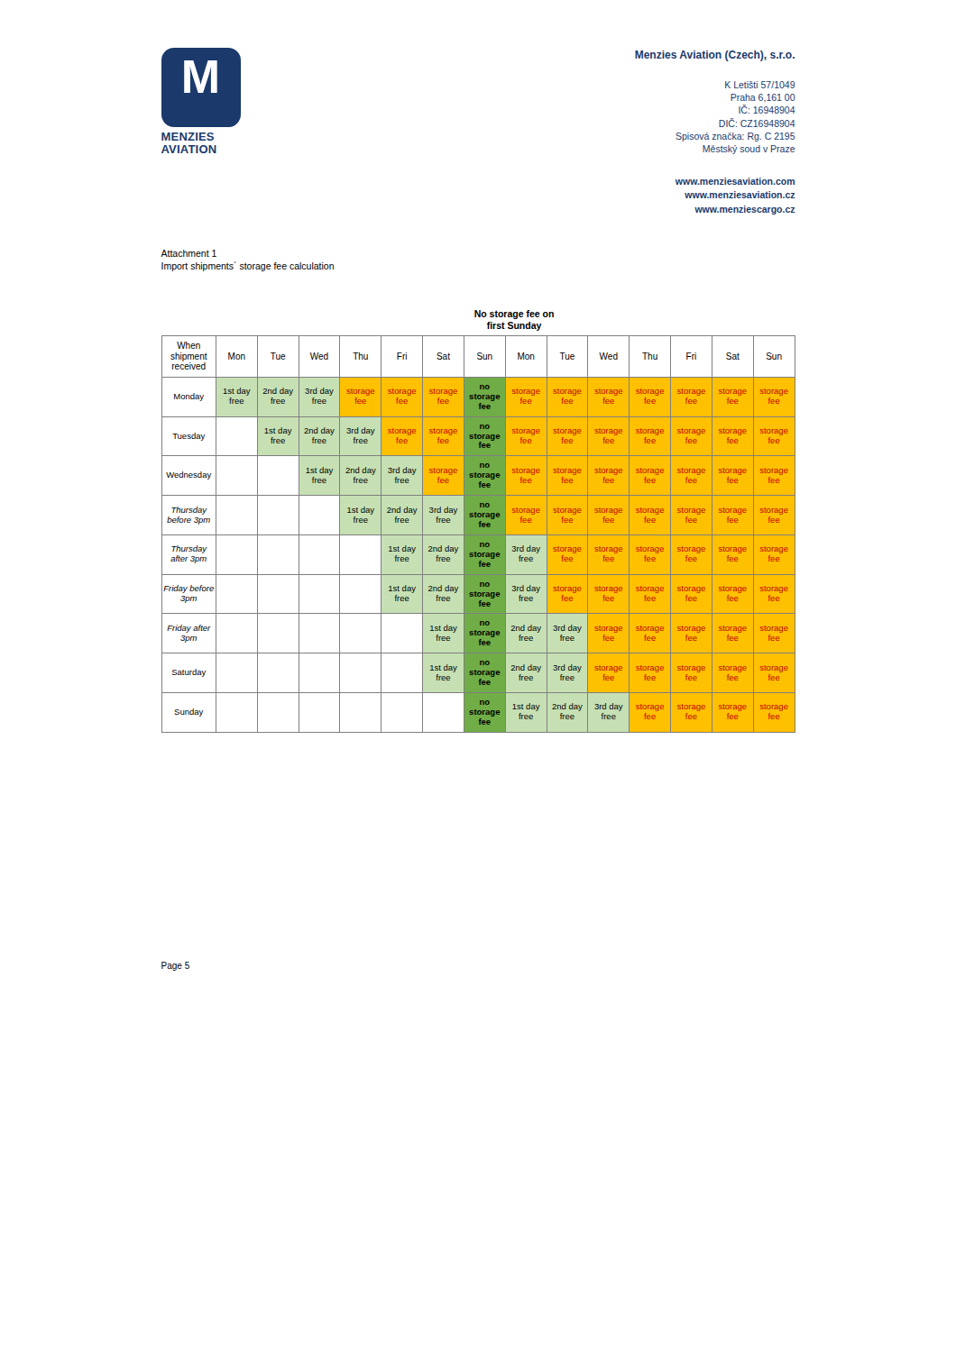M
MENZIES
AVIATION
Menzies Aviation (Czech), s.r.o.
K Letišti 57/1049
Praha 6,161 00
IČ: 16948904
DIČ: CZ16948904
Spisová značka: Rg. C 2195
Městský soud v Praze
www.menziesaviation.com
www.menziesaviation.cz
www.menziescargo.cz
Attachment 1
Import shipments´ storage fee calculation
No storage fee on first Sunday
| When shipment received | Mon | Tue | Wed | Thu | Fri | Sat | Sun | Mon | Tue | Wed | Thu | Fri | Sat | Sun |
| --- | --- | --- | --- | --- | --- | --- | --- | --- | --- | --- | --- | --- | --- | --- |
| Monday | 1st day free | 2nd day free | 3rd day free | storage fee | storage fee | storage fee | no storage fee | storage fee | storage fee | storage fee | storage fee | storage fee | storage fee | storage fee |
| Tuesday | | 1st day free | 2nd day free | 3rd day free | storage fee | storage fee | no storage fee | storage fee | storage fee | storage fee | storage fee | storage fee | storage fee | storage fee |
| Wednesday | | | 1st day free | 2nd day free | 3rd day free | storage fee | no storage fee | storage fee | storage fee | storage fee | storage fee | storage fee | storage fee | storage fee |
| Thursday before 3pm | | | | 1st day free | 2nd day free | 3rd day free | no storage fee | storage fee | storage fee | storage fee | storage fee | storage fee | storage fee | storage fee |
| Thursday after 3pm | | | | | 1st day free | 2nd day free | no storage fee | 3rd day free | storage fee | storage fee | storage fee | storage fee | storage fee | storage fee |
| Friday before 3pm | | | | | 1st day free | 2nd day free | no storage fee | 3rd day free | storage fee | storage fee | storage fee | storage fee | storage fee | storage fee |
| Friday after 3pm | | | | | | 1st day free | no storage fee | 2nd day free | 3rd day free | storage fee | storage fee | storage fee | storage fee | storage fee |
| Saturday | | | | | | 1st day free | no storage fee | 2nd day free | 3rd day free | storage fee | storage fee | storage fee | storage fee | storage fee |
| Sunday | | | | | | | no storage fee | 1st day free | 2nd day free | 3rd day free | storage fee | storage fee | storage fee | storage fee |
Page 5